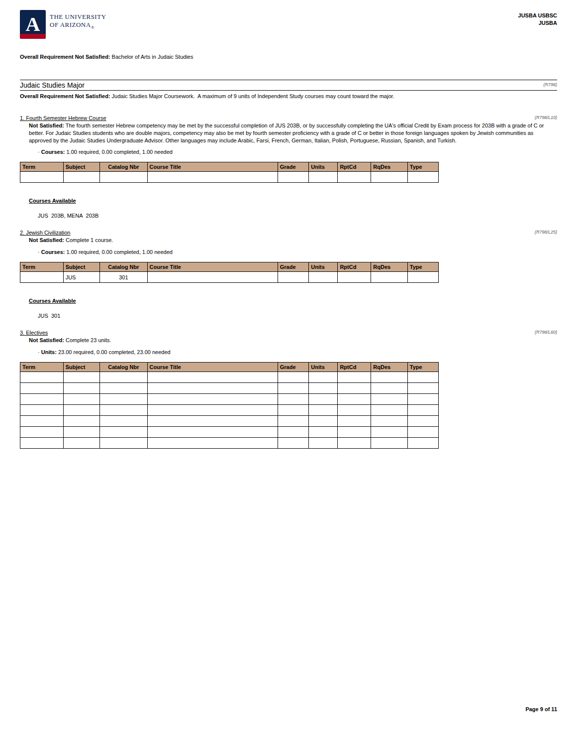THE UNIVERSITY OF ARIZONA®
JUSBA USBSC
JUSBA
Overall Requirement Not Satisfied: Bachelor of Arts in Judaic Studies
Judaic Studies Major (R798)
Overall Requirement Not Satisfied: Judaic Studies Major Coursework. A maximum of 9 units of Independent Study courses may count toward the major.
1. Fourth Semester Hebrew Course (R798/L10)
Not Satisfied: The fourth semester Hebrew competency may be met by the successful completion of JUS 203B, or by successfully completing the UA's official Credit by Exam process for 203B with a grade of C or better. For Judaic Studies students who are double majors, competency may also be met by fourth semester proficiency with a grade of C or better in those foreign languages spoken by Jewish communities as approved by the Judaic Studies Undergraduate Advisor. Other languages may include Arabic, Farsi, French, German, Italian, Polish, Portuguese, Russian, Spanish, and Turkish.
· Courses: 1.00 required, 0.00 completed, 1.00 needed
| Term | Subject | Catalog Nbr | Course Title | Grade | Units | RptCd | RqDes | Type |
| --- | --- | --- | --- | --- | --- | --- | --- | --- |
Courses Available
JUS 203B, MENA 203B
2. Jewish Civilization (R798/L25)
Not Satisfied: Complete 1 course.
· Courses: 1.00 required, 0.00 completed, 1.00 needed
| Term | Subject | Catalog Nbr | Course Title | Grade | Units | RptCd | RqDes | Type |
| --- | --- | --- | --- | --- | --- | --- | --- | --- |
| | JUS | 301 | | | | | | |
Courses Available
JUS 301
3. Electives (R798/L60)
Not Satisfied: Complete 23 units.
· Units: 23.00 required, 0.00 completed, 23.00 needed
| Term | Subject | Catalog Nbr | Course Title | Grade | Units | RptCd | RqDes | Type |
| --- | --- | --- | --- | --- | --- | --- | --- | --- |
Page 9 of 11